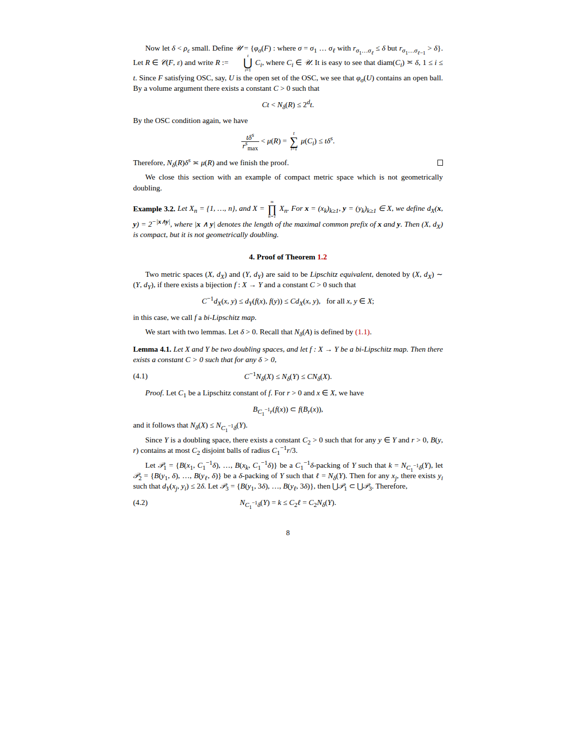Now let δ < ρε small. Define 𝒰 = {φσ(F) : where σ = σ1 … σℓ with rσ1…σℓ ≤ δ but rσ1…σℓ−1 > δ}. Let R ∈ 𝒞(F, ε) and write R := t⋃i=1 Ci, where Ci ∈ 𝒰. It is easy to see that diam(Ci) δ, 1 ≤ i ≤ t. Since F satisfying OSC, say, U is the open set of the OSC, we see that φσ(U) contains an open ball. By a volume argument there exists a constant C > 0 such that
Ct < Nδ(R) ≤ 2dt.
By the OSC condition again, we have
tδs rsmax < μ(R) = t∑i=1 μ(Ci) ≤ tδs.
Therefore, Nδ(R)δs μ(R) and we finish the proof.
We close this section with an example of compact metric space which is not geometrically doubling.
Example 3.2. Let Xn = {1, …, n}, and X = ∞∏n=1 Xn. For x = (xk)k≥1, y = (yk)k≥1 ∈ X, we define dX(x, y) = 2−|x∧y|, where |x ∧ y| denotes the length of the maximal common prefix of x and y. Then (X, dX) is compact, but it is not geometrically doubling.
4. Proof of Theorem 1.2
Two metric spaces (X, dX) and (Y, dY) are said to be Lipschitz equivalent, denoted by (X, dX) ∼ (Y, dY), if there exists a bijection f : X → Y and a constant C > 0 such that
C−1dX(x, y) ≤ dY(f(x), f(y)) ≤ CdX(x, y), for all x, y ∈ X;
in this case, we call f a bi-Lipschitz map.
We start with two lemmas. Let δ > 0. Recall that Nδ(A) is defined by (1.1).
Lemma 4.1. Let X and Y be two doubling spaces, and let f : X → Y be a bi-Lipschitz map. Then there exists a constant C > 0 such that for any δ > 0,
(4.1) C−1Nδ(X) ≤ Nδ(Y) ≤ CNδ(X).
Proof. Let C1 be a Lipschitz constant of f. For r > 0 and x ∈ X, we have
BC1−1r(f(x)) ⊂ f(Br(x)),
and it follows that Nδ(X) ≤ NC1−1δ(Y).
Since Y is a doubling space, there exists a constant C2 > 0 such that for any y ∈ Y and r > 0, B(y, r) contains at most C2 disjoint balls of radius C1−1r/3.
Let 𝒫1 = {B(x1, C1−1δ), …, B(xk, C1−1δ)} be a C1−1δ-packing of Y such that k = NC1−1δ(Y), let 𝒫2 = {B(y1, δ), …, B(yℓ, δ)} be a δ-packing of Y such that ℓ = Nδ(Y). Then for any xj, there exists yi such that dY(xj, yi) ≤ 2δ. Let 𝒫3 = {B(y1, 3δ), …, B(yℓ, 3δ)}, then ⋃𝒫1 ⊂ ⋃𝒫3. Therefore,
(4.2) NC1−1δ(Y) = k ≤ C2ℓ = C2Nδ(Y).
8